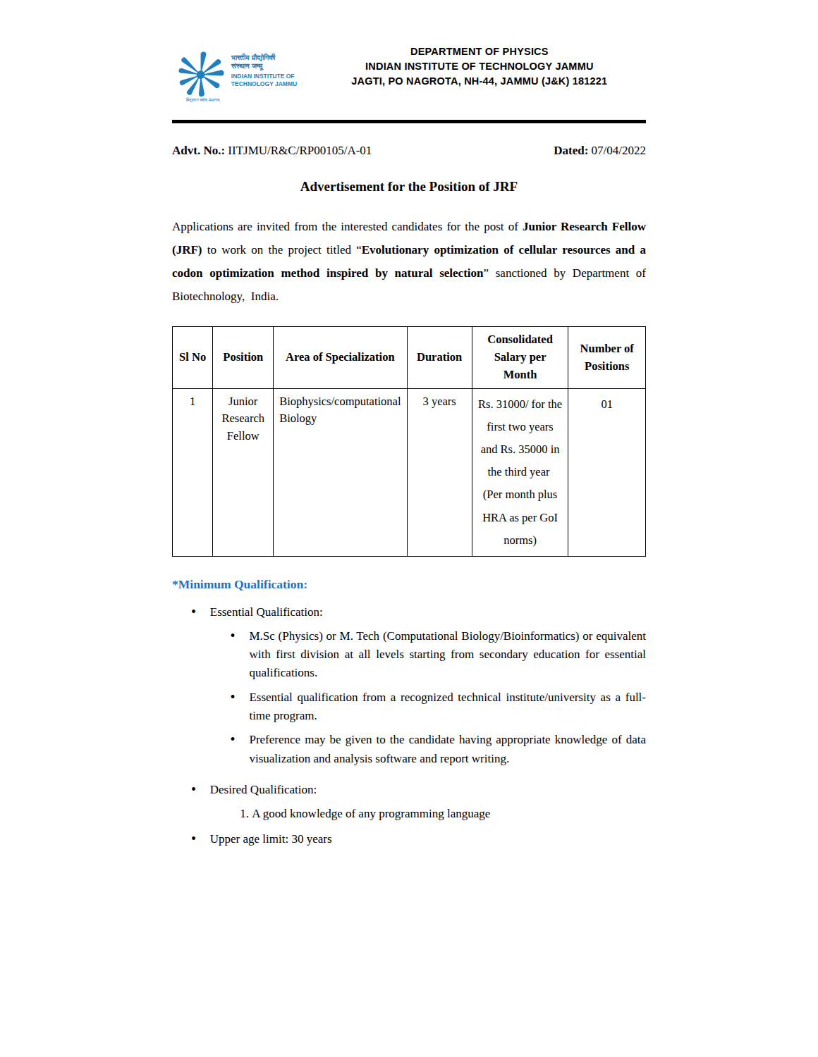भारतीय प्रौद्योगिकी संस्थान जम्मू INDIAN INSTITUTE OF TECHNOLOGY JAMMU विद्यायन सर्वत्र प्रधानम्
DEPARTMENT OF PHYSICS
INDIAN INSTITUTE OF TECHNOLOGY JAMMU
JAGTI, PO NAGROTA, NH-44, JAMMU (J&K) 181221
Advt. No.: IITJMU/R&C/RP00105/A-01
Dated: 07/04/2022
Advertisement for the Position of JRF
Applications are invited from the interested candidates for the post of Junior Research Fellow (JRF) to work on the project titled “Evolutionary optimization of cellular resources and a codon optimization method inspired by natural selection” sanctioned by Department of Biotechnology, India.
| Sl No | Position | Area of Specialization | Duration | Consolidated Salary per Month | Number of Positions |
| --- | --- | --- | --- | --- | --- |
| 1 | Junior Research Fellow | Biophysics/computational Biology | 3 years | Rs. 31000/ for the first two years and Rs. 35000 in the third year (Per month plus HRA as per GoI norms) | 01 |
*Minimum Qualification:
Essential Qualification:
M.Sc (Physics) or M. Tech (Computational Biology/Bioinformatics) or equivalent with first division at all levels starting from secondary education for essential qualifications.
Essential qualification from a recognized technical institute/university as a full-time program.
Preference may be given to the candidate having appropriate knowledge of data visualization and analysis software and report writing.
Desired Qualification:
A good knowledge of any programming language
Upper age limit: 30 years